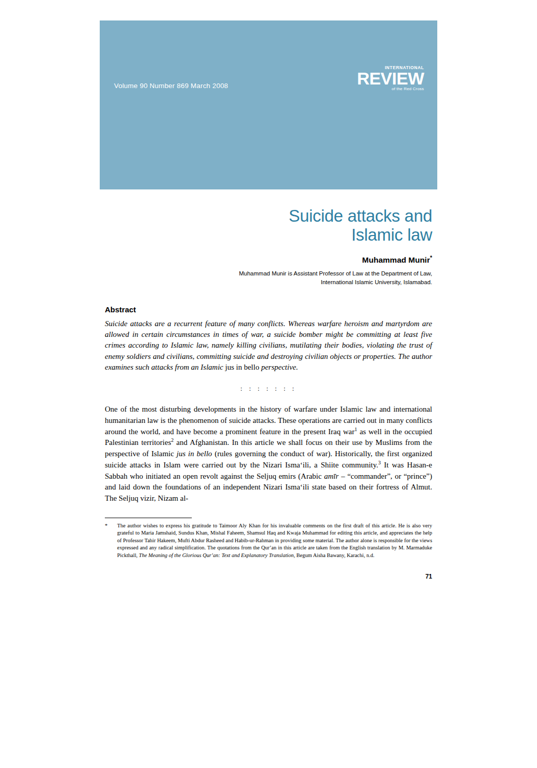Volume 90 Number 869 March 2008
INTERNATIONAL REVIEW of the Red Cross
Suicide attacks and
Islamic law
Muhammad Munir*
Muhammad Munir is Assistant Professor of Law at the Department of Law,
International Islamic University, Islamabad.
Abstract
Suicide attacks are a recurrent feature of many conflicts. Whereas warfare heroism and martyrdom are allowed in certain circumstances in times of war, a suicide bomber might be committing at least five crimes according to Islamic law, namely killing civilians, mutilating their bodies, violating the trust of enemy soldiers and civilians, committing suicide and destroying civilian objects or properties. The author examines such attacks from an Islamic jus in bello perspective.
: : : : : : :
One of the most disturbing developments in the history of warfare under Islamic law and international humanitarian law is the phenomenon of suicide attacks. These operations are carried out in many conflicts around the world, and have become a prominent feature in the present Iraq war1 as well in the occupied Palestinian territories2 and Afghanistan. In this article we shall focus on their use by Muslims from the perspective of Islamic jus in bello (rules governing the conduct of war). Historically, the first organized suicide attacks in Islam were carried out by the Nizari Ismaʻili, a Shiite community.3 It was Hasan-e Sabbah who initiated an open revolt against the Seljuq emirs (Arabic amīr – “commander”, or “prince”) and laid down the foundations of an independent Nizari Ismaʻili state based on their fortress of Almut. The Seljuq vizir, Nizam al-
*
The author wishes to express his gratitude to Taimoor Aly Khan for his invaluable comments on the first draft of this article. He is also very grateful to Maria Jamshaid, Sundus Khan, Mishal Faheem, Shamsul Haq and Kwaja Muhammad for editing this article, and appreciates the help of Professor Tahir Hakeem, Mufti Abdur Rasheed and Habib-ur-Rahman in providing some material. The author alone is responsible for the views expressed and any radical simplification. The quotations from the Qurʼan in this article are taken from the English translation by M. Marmaduke Pickthall, The Meaning of the Glorious Qurʼan: Text and Explanatory Translation, Begum Aisha Bawany, Karachi, n.d.
71